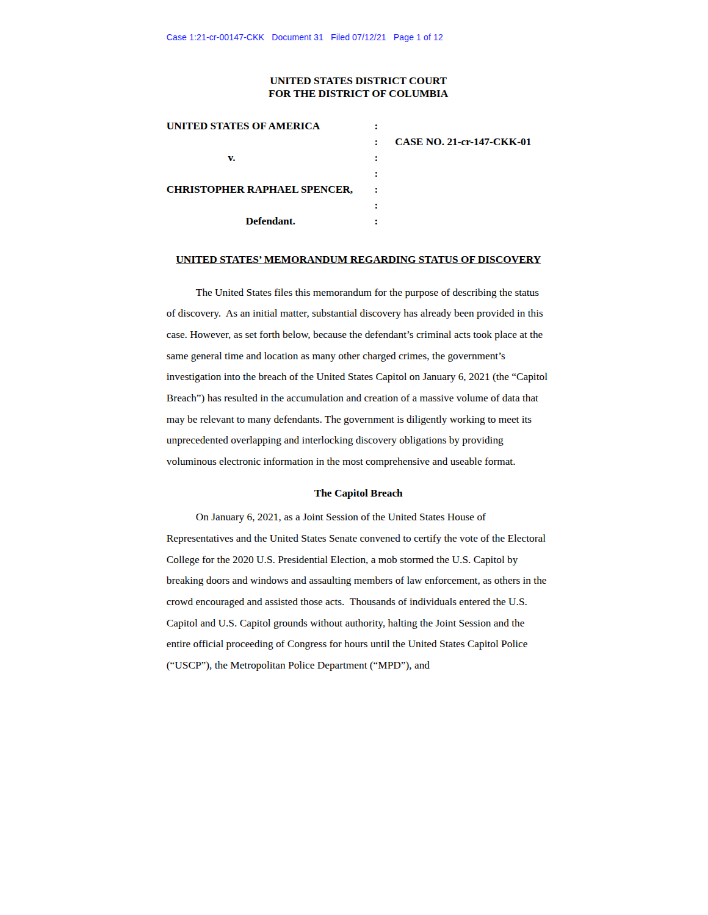Case 1:21-cr-00147-CKK Document 31 Filed 07/12/21 Page 1 of 12
UNITED STATES DISTRICT COURT
FOR THE DISTRICT OF COLUMBIA
| UNITED STATES OF AMERICA | : | |
| | : | CASE NO. 21-cr-147-CKK-01 |
| v. | : | |
| | : | |
| CHRISTOPHER RAPHAEL SPENCER, | : | |
| | : | |
| Defendant. | : | |
UNITED STATES’ MEMORANDUM REGARDING STATUS OF DISCOVERY
The United States files this memorandum for the purpose of describing the status of discovery. As an initial matter, substantial discovery has already been provided in this case. However, as set forth below, because the defendant’s criminal acts took place at the same general time and location as many other charged crimes, the government’s investigation into the breach of the United States Capitol on January 6, 2021 (the “Capitol Breach”) has resulted in the accumulation and creation of a massive volume of data that may be relevant to many defendants. The government is diligently working to meet its unprecedented overlapping and interlocking discovery obligations by providing voluminous electronic information in the most comprehensive and useable format.
The Capitol Breach
On January 6, 2021, as a Joint Session of the United States House of Representatives and the United States Senate convened to certify the vote of the Electoral College for the 2020 U.S. Presidential Election, a mob stormed the U.S. Capitol by breaking doors and windows and assaulting members of law enforcement, as others in the crowd encouraged and assisted those acts. Thousands of individuals entered the U.S. Capitol and U.S. Capitol grounds without authority, halting the Joint Session and the entire official proceeding of Congress for hours until the United States Capitol Police (“USCP”), the Metropolitan Police Department (“MPD”), and